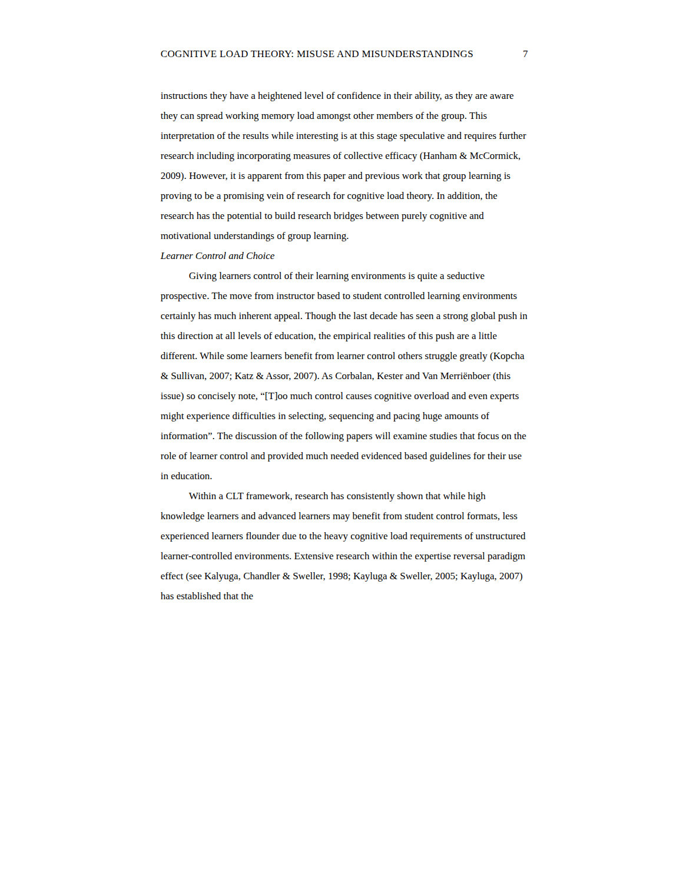Cognitive Load Theory: Misuse and Misunderstandings 7
instructions they have a heightened level of confidence in their ability, as they are aware they can spread working memory load amongst other members of the group. This interpretation of the results while interesting is at this stage speculative and requires further research including incorporating measures of collective efficacy (Hanham & McCormick, 2009). However, it is apparent from this paper and previous work that group learning is proving to be a promising vein of research for cognitive load theory. In addition, the research has the potential to build research bridges between purely cognitive and motivational understandings of group learning.
Learner Control and Choice
Giving learners control of their learning environments is quite a seductive prospective. The move from instructor based to student controlled learning environments certainly has much inherent appeal. Though the last decade has seen a strong global push in this direction at all levels of education, the empirical realities of this push are a little different. While some learners benefit from learner control others struggle greatly (Kopcha & Sullivan, 2007; Katz & Assor, 2007). As Corbalan, Kester and Van Merriënboer (this issue) so concisely note, “[T]oo much control causes cognitive overload and even experts might experience difficulties in selecting, sequencing and pacing huge amounts of information”. The discussion of the following papers will examine studies that focus on the role of learner control and provided much needed evidenced based guidelines for their use in education.
Within a CLT framework, research has consistently shown that while high knowledge learners and advanced learners may benefit from student control formats, less experienced learners flounder due to the heavy cognitive load requirements of unstructured learner-controlled environments. Extensive research within the expertise reversal paradigm effect (see Kalyuga, Chandler & Sweller, 1998; Kayluga & Sweller, 2005; Kayluga, 2007) has established that the